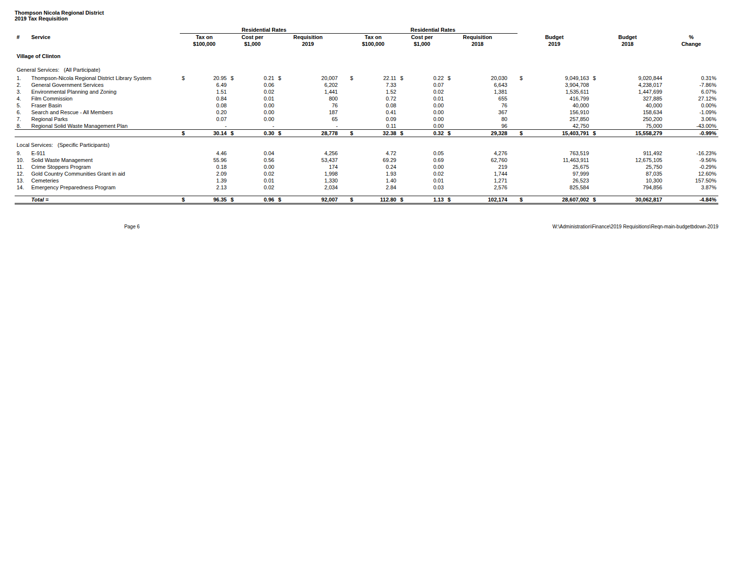Thompson Nicola Regional District
2019 Tax Requisition
| | | Residential Rates | Residential Rates | | | |
| --- | --- | --- | --- | --- | --- | --- |
| # | Service | Tax on | Cost per | Requisition | | Tax on | Cost per | Requisition | | Budget | Budget | % |
| | | $100,000 | $1,000 | 2019 | | $100,000 | $1,000 | 2018 | | 2019 | 2018 | Change |
| Village of Clinton |
| General Services: (All Participate) |
| 1. | Thompson-Nicola Regional District Library System | $ | 20.95 | $ | 0.21 | $ | 20,007 | | $ | 22.11 | $ | 0.22 | $ | 20,030 | | $ | 9,049,163 | $ | 9,020,844 | 0.31% |
| 2. | General Government Services | | 6.49 | | 0.06 | | 6,202 | | | 7.33 | | 0.07 | | 6,643 | | | 3,904,708 | | 4,238,017 | -7.86% |
| 3. | Environmental Planning and Zoning | | 1.51 | | 0.02 | | 1,441 | | | 1.52 | | 0.02 | | 1,381 | | | 1,535,611 | | 1,447,699 | 6.07% |
| 4. | Film Commission | | 0.84 | | 0.01 | | 800 | | | 0.72 | | 0.01 | | 655 | | | 416,799 | | 327,885 | 27.12% |
| 5. | Fraser Basin | | 0.08 | | 0.00 | | 76 | | | 0.08 | | 0.00 | | 76 | | | 40,000 | | 40,000 | 0.00% |
| 6. | Search and Rescue - All Members | | 0.20 | | 0.00 | | 187 | | | 0.41 | | 0.00 | | 367 | | | 156,910 | | 158,634 | -1.09% |
| 7. | Regional Parks | | 0.07 | | 0.00 | | 65 | | | 0.09 | | 0.00 | | 80 | | | 257,850 | | 250,200 | 3.06% |
| 8. | Regional Solid Waste Management Plan | | - | | - | | - | | | 0.11 | | 0.00 | | 96 | | | 42,750 | | 75,000 | -43.00% |
| | | $ | 30.14 | $ | 0.30 | $ | 28,778 | | $ | 32.38 | $ | 0.32 | $ | 29,328 | | $ | 15,403,791 | $ | 15,558,279 | -0.99% |
| Local Services: (Specific Participants) |
| 9. | E-911 | | 4.46 | | 0.04 | | 4,256 | | | 4.72 | | 0.05 | | 4,276 | | | 763,519 | | 911,492 | -16.23% |
| 10. | Solid Waste Management | | 55.96 | | 0.56 | | 53,437 | | | 69.29 | | 0.69 | | 62,760 | | | 11,463,911 | | 12,675,105 | -9.56% |
| 11. | Crime Stoppers Program | | 0.18 | | 0.00 | | 174 | | | 0.24 | | 0.00 | | 219 | | | 25,675 | | 25,750 | -0.29% |
| 12. | Gold Country Communities Grant in aid | | 2.09 | | 0.02 | | 1,998 | | | 1.93 | | 0.02 | | 1,744 | | | 97,999 | | 87,035 | 12.60% |
| 13. | Cemeteries | | 1.39 | | 0.01 | | 1,330 | | | 1.40 | | 0.01 | | 1,271 | | | 26,523 | | 10,300 | 157.50% |
| 14. | Emergency Preparedness Program | | 2.13 | | 0.02 | | 2,034 | | | 2.84 | | 0.03 | | 2,576 | | | 825,584 | | 794,856 | 3.87% |
| | Total = | $ | 96.35 | $ | 0.96 | $ | 92,007 | | $ | 112.80 | $ | 1.13 | $ | 102,174 | | $ | 28,607,002 | $ | 30,062,817 | -4.84% |
Page 6
W:\Administration\Finance\2019 Requisitions\Reqn-main-budgetbdown-2019